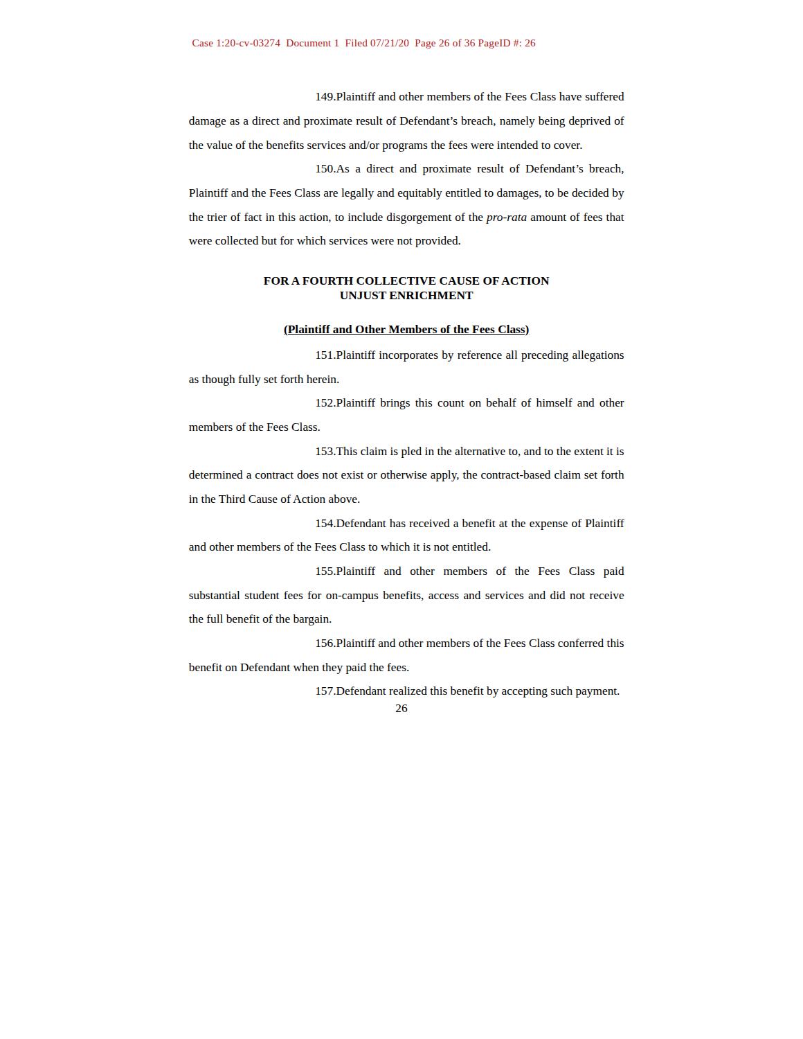Case 1:20-cv-03274 Document 1 Filed 07/21/20 Page 26 of 36 PageID #: 26
149. Plaintiff and other members of the Fees Class have suffered damage as a direct and proximate result of Defendant’s breach, namely being deprived of the value of the benefits services and/or programs the fees were intended to cover.
150. As a direct and proximate result of Defendant’s breach, Plaintiff and the Fees Class are legally and equitably entitled to damages, to be decided by the trier of fact in this action, to include disgorgement of the pro-rata amount of fees that were collected but for which services were not provided.
FOR A FOURTH COLLECTIVE CAUSE OF ACTION UNJUST ENRICHMENT
(Plaintiff and Other Members of the Fees Class)
151. Plaintiff incorporates by reference all preceding allegations as though fully set forth herein.
152. Plaintiff brings this count on behalf of himself and other members of the Fees Class.
153. This claim is pled in the alternative to, and to the extent it is determined a contract does not exist or otherwise apply, the contract-based claim set forth in the Third Cause of Action above.
154. Defendant has received a benefit at the expense of Plaintiff and other members of the Fees Class to which it is not entitled.
155. Plaintiff and other members of the Fees Class paid substantial student fees for on-campus benefits, access and services and did not receive the full benefit of the bargain.
156. Plaintiff and other members of the Fees Class conferred this benefit on Defendant when they paid the fees.
157. Defendant realized this benefit by accepting such payment.
26